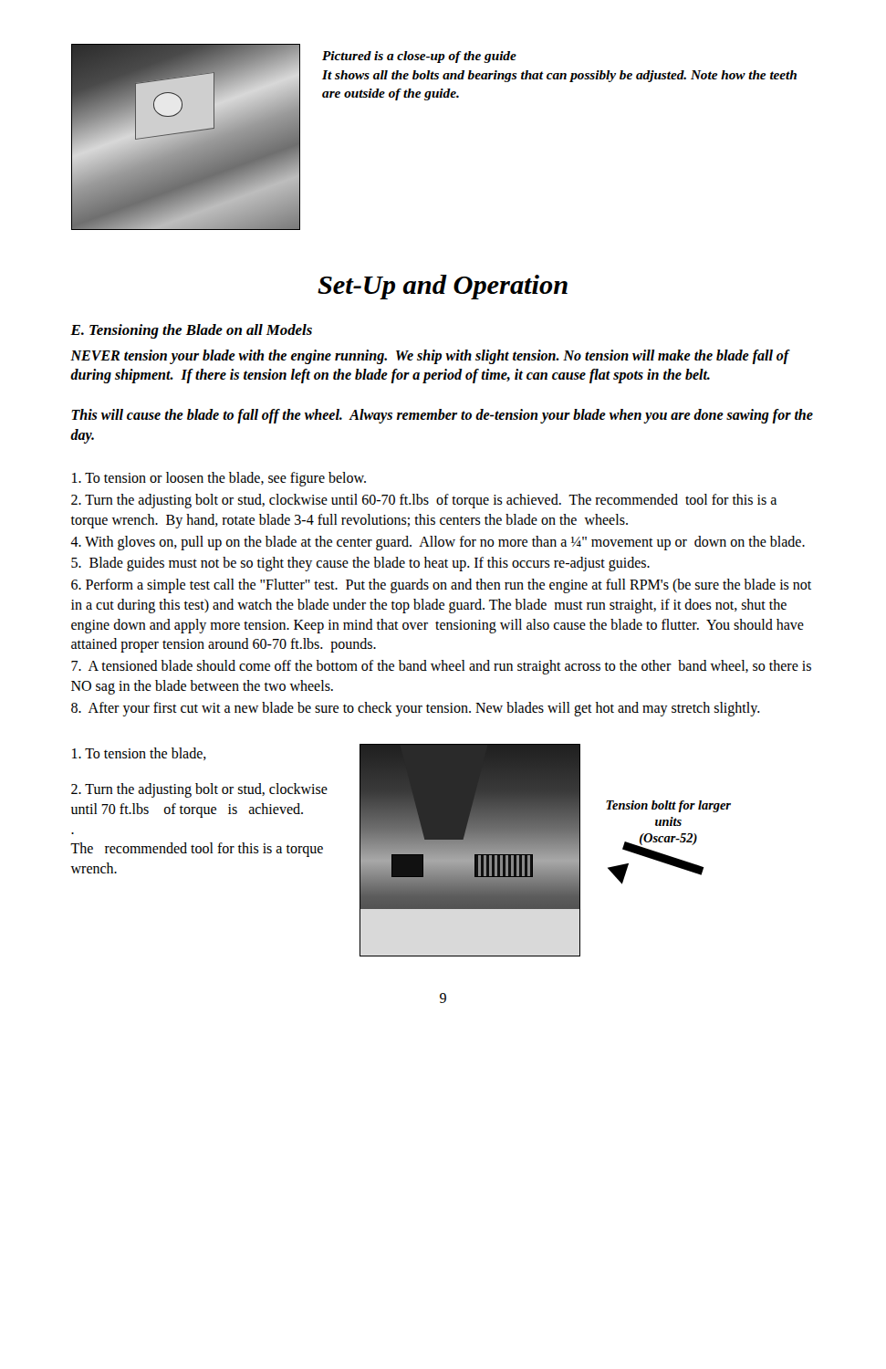Pictured is a close-up of the guide
It shows all the bolts and bearings that can possibly be adjusted. Note how the teeth are outside of the guide.
Set-Up and Operation
E. Tensioning the Blade on all Models
NEVER tension your blade with the engine running. We ship with slight tension. No tension will make the blade fall of during shipment. If there is tension left on the blade for a period of time, it can cause flat spots in the belt.
This will cause the blade to fall off the wheel. Always remember to de-tension your blade when you are done sawing for the day.
1. To tension or loosen the blade, see figure below.
2. Turn the adjusting bolt or stud, clockwise until 60-70 ft.lbs of torque is achieved. The recommended tool for this is a torque wrench. By hand, rotate blade 3-4 full revolutions; this centers the blade on the wheels.
4. With gloves on, pull up on the blade at the center guard. Allow for no more than a ¼" movement up or down on the blade.
5. Blade guides must not be so tight they cause the blade to heat up. If this occurs re-adjust guides.
6. Perform a simple test call the "Flutter" test. Put the guards on and then run the engine at full RPM's (be sure the blade is not in a cut during this test) and watch the blade under the top blade guard. The blade must run straight, if it does not, shut the engine down and apply more tension. Keep in mind that over tensioning will also cause the blade to flutter. You should have attained proper tension around 60-70 ft.lbs. pounds.
7. A tensioned blade should come off the bottom of the band wheel and run straight across to the other band wheel, so there is NO sag in the blade between the two wheels.
8. After your first cut wit a new blade be sure to check your tension. New blades will get hot and may stretch slightly.
1. To tension the blade,
2. Turn the adjusting bolt or stud, clockwise until 70 ft.lbs of torque is achieved. .
The recommended tool for this is a torque wrench.
Tension boltt for larger units
(Oscar-52)
9